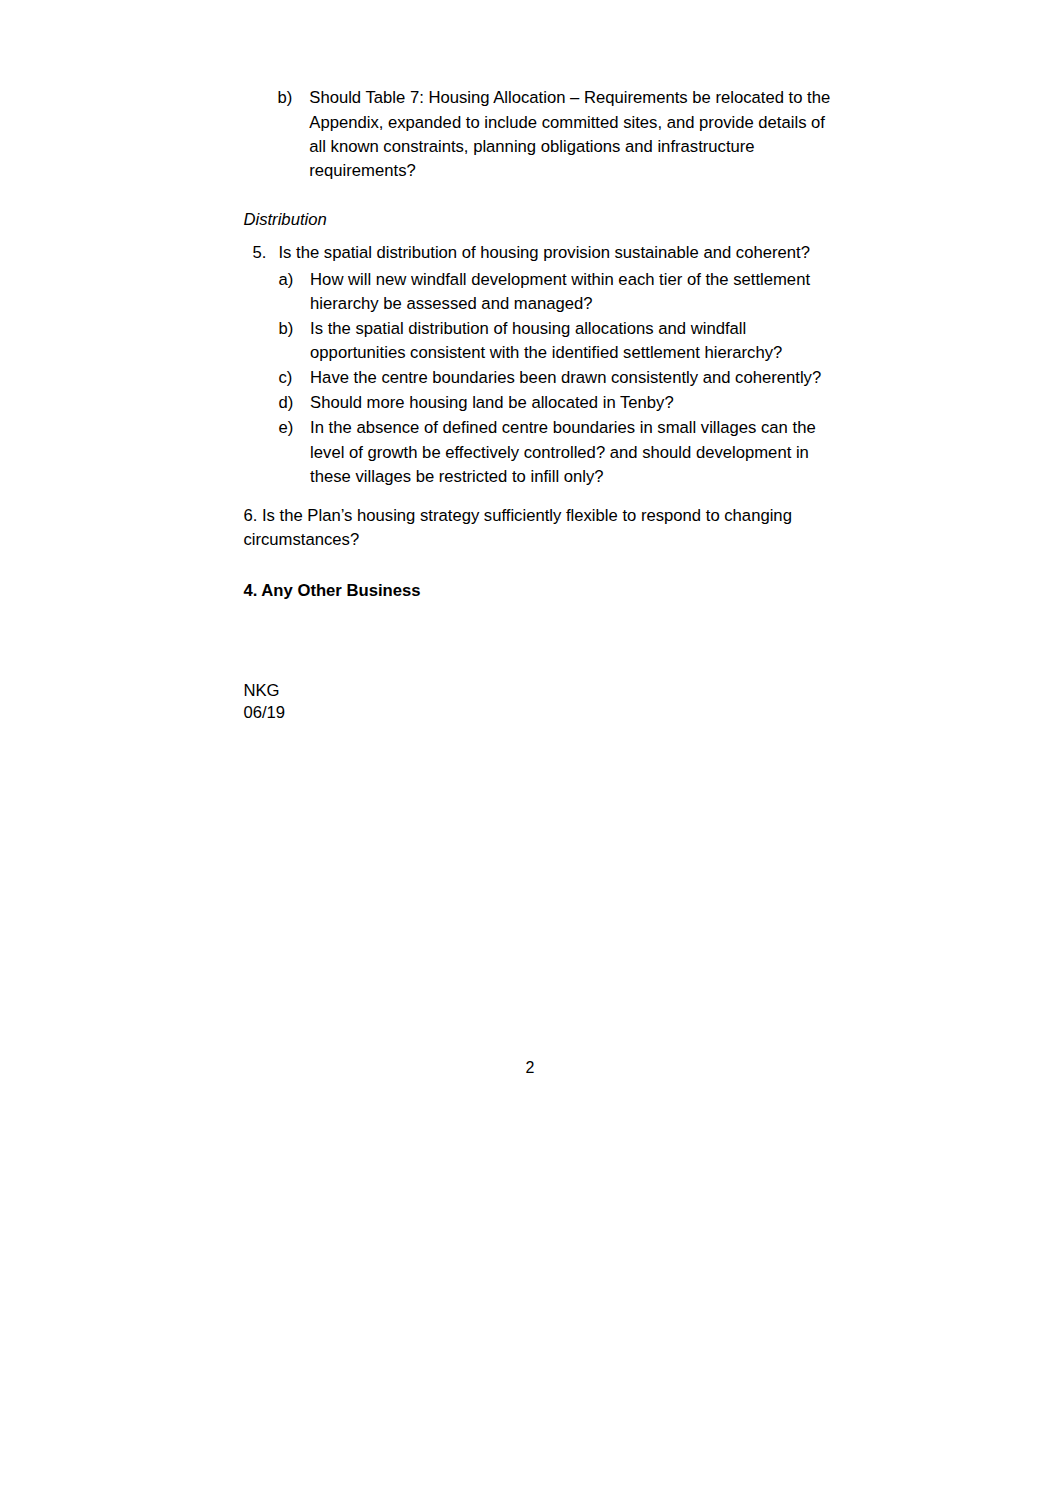b) Should Table 7: Housing Allocation – Requirements be relocated to the Appendix, expanded to include committed sites, and provide details of all known constraints, planning obligations and infrastructure requirements?
Distribution
5. Is the spatial distribution of housing provision sustainable and coherent?
a) How will new windfall development within each tier of the settlement hierarchy be assessed and managed?
b) Is the spatial distribution of housing allocations and windfall opportunities consistent with the identified settlement hierarchy?
c) Have the centre boundaries been drawn consistently and coherently?
d) Should more housing land be allocated in Tenby?
e) In the absence of defined centre boundaries in small villages can the level of growth be effectively controlled? and should development in these villages be restricted to infill only?
6. Is the Plan’s housing strategy sufficiently flexible to respond to changing circumstances?
4. Any Other Business
NKG
06/19
2